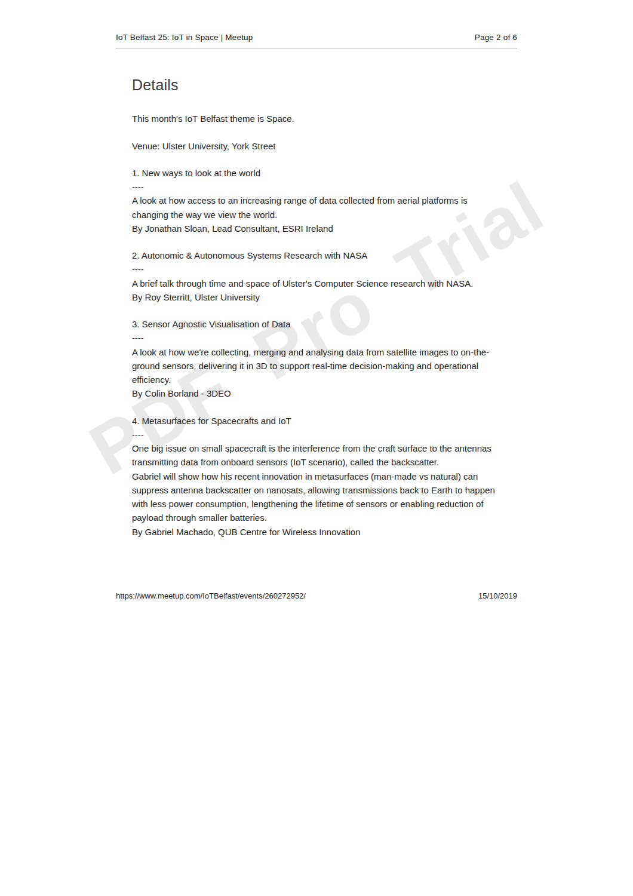PDF Pro Trial
IoT Belfast 25: IoT in Space | Meetup
Page 2 of 6
Details
This month's IoT Belfast theme is Space.
Venue: Ulster University, York Street
1. New ways to look at the world
----
A look at how access to an increasing range of data collected from aerial platforms is changing the way we view the world.
By Jonathan Sloan, Lead Consultant, ESRI Ireland
2. Autonomic & Autonomous Systems Research with NASA
----
A brief talk through time and space of Ulster's Computer Science research with NASA.
By Roy Sterritt, Ulster University
3. Sensor Agnostic Visualisation of Data
----
A look at how we're collecting, merging and analysing data from satellite images to on-the-ground sensors, delivering it in 3D to support real-time decision-making and operational efficiency.
By Colin Borland - 3DEO
4. Metasurfaces for Spacecrafts and IoT
----
One big issue on small spacecraft is the interference from the craft surface to the antennas transmitting data from onboard sensors (IoT scenario), called the backscatter.
Gabriel will show how his recent innovation in metasurfaces (man-made vs natural) can suppress antenna backscatter on nanosats, allowing transmissions back to Earth to happen with less power consumption, lengthening the lifetime of sensors or enabling reduction of payload through smaller batteries.
By Gabriel Machado, QUB Centre for Wireless Innovation
https://www.meetup.com/IoTBelfast/events/260272952/
15/10/2019